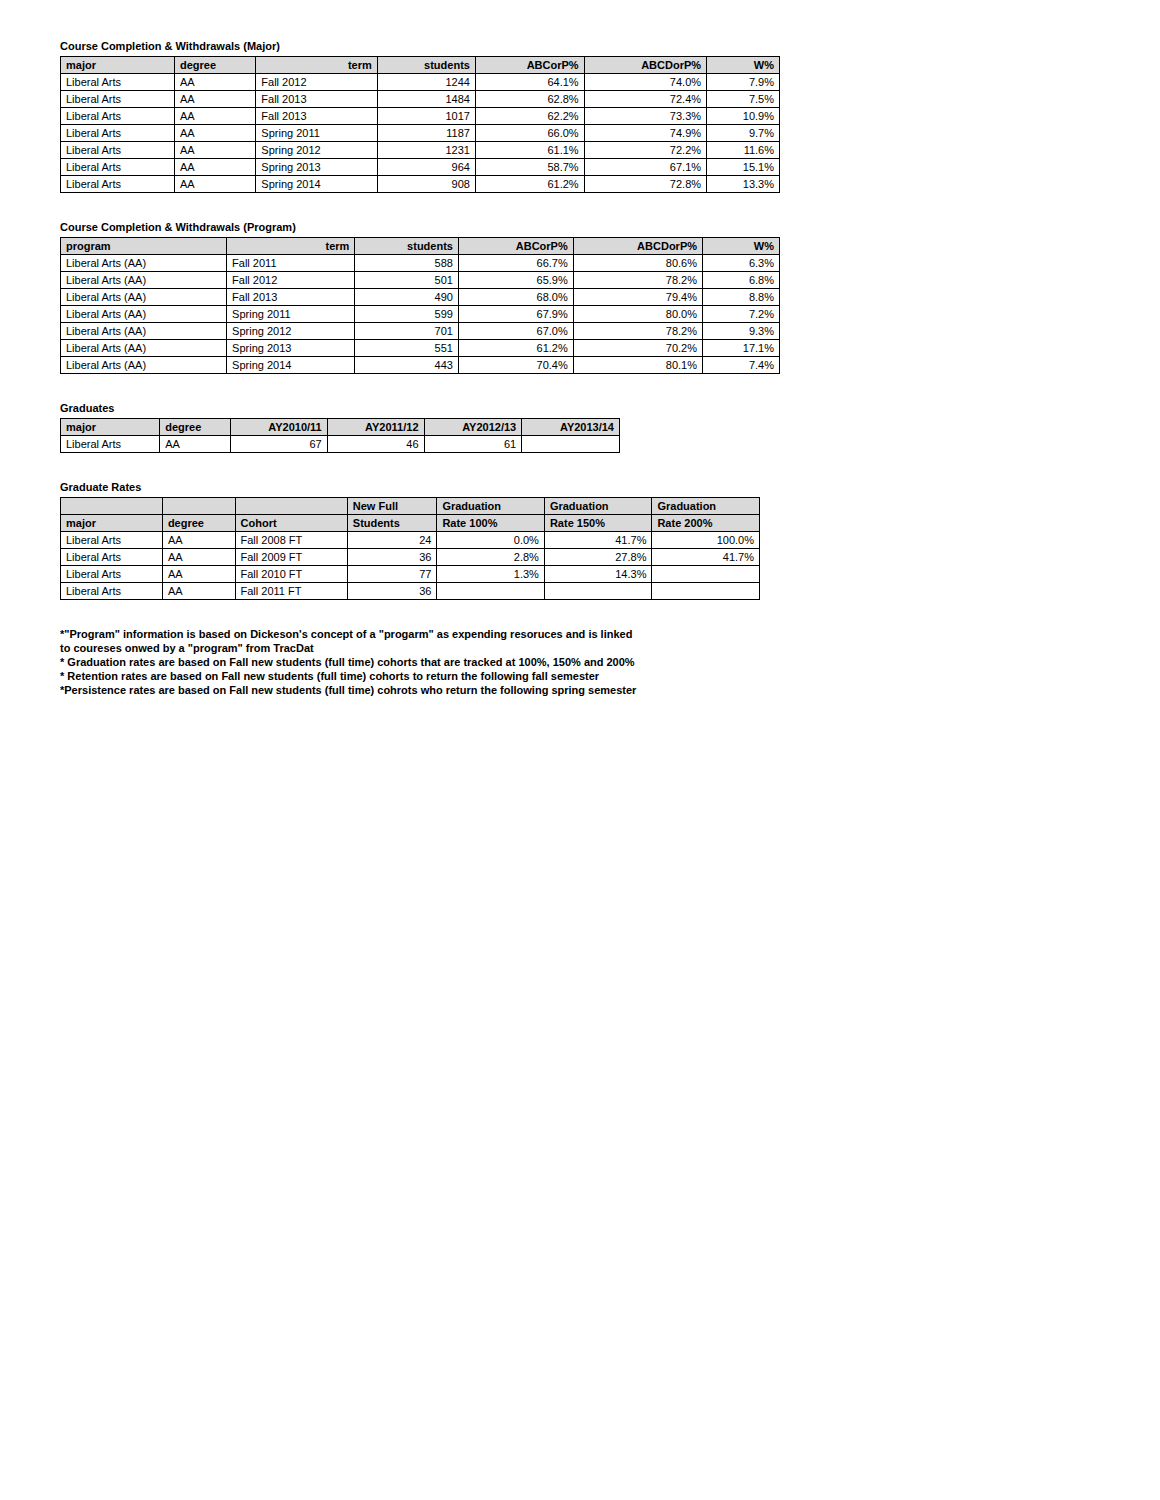Course Completion & Withdrawals (Major)
| major | degree | term | students | ABCorP% | ABCDorP% | W% |
| --- | --- | --- | --- | --- | --- | --- |
| Liberal Arts | AA | Fall 2012 | 1244 | 64.1% | 74.0% | 7.9% |
| Liberal Arts | AA | Fall 2013 | 1484 | 62.8% | 72.4% | 7.5% |
| Liberal Arts | AA | Fall 2013 | 1017 | 62.2% | 73.3% | 10.9% |
| Liberal Arts | AA | Spring 2011 | 1187 | 66.0% | 74.9% | 9.7% |
| Liberal Arts | AA | Spring 2012 | 1231 | 61.1% | 72.2% | 11.6% |
| Liberal Arts | AA | Spring 2013 | 964 | 58.7% | 67.1% | 15.1% |
| Liberal Arts | AA | Spring 2014 | 908 | 61.2% | 72.8% | 13.3% |
Course Completion & Withdrawals (Program)
| program | term | students | ABCorP% | ABCDorP% | W% |
| --- | --- | --- | --- | --- | --- |
| Liberal Arts (AA) | Fall 2011 | 588 | 66.7% | 80.6% | 6.3% |
| Liberal Arts (AA) | Fall 2012 | 501 | 65.9% | 78.2% | 6.8% |
| Liberal Arts (AA) | Fall 2013 | 490 | 68.0% | 79.4% | 8.8% |
| Liberal Arts (AA) | Spring 2011 | 599 | 67.9% | 80.0% | 7.2% |
| Liberal Arts (AA) | Spring 2012 | 701 | 67.0% | 78.2% | 9.3% |
| Liberal Arts (AA) | Spring 2013 | 551 | 61.2% | 70.2% | 17.1% |
| Liberal Arts (AA) | Spring 2014 | 443 | 70.4% | 80.1% | 7.4% |
Graduates
| major | degree | AY2010/11 | AY2011/12 | AY2012/13 | AY2013/14 |
| --- | --- | --- | --- | --- | --- |
| Liberal Arts | AA | 67 | 46 | 61 | |
Graduate Rates
| | | | New Full | Graduation | Graduation | Graduation |
| --- | --- | --- | --- | --- | --- | --- |
| major | degree | Cohort | Students | Rate 100% | Rate 150% | Rate 200% |
| Liberal Arts | AA | Fall 2008 FT | 24 | 0.0% | 41.7% | 100.0% |
| Liberal Arts | AA | Fall 2009 FT | 36 | 2.8% | 27.8% | 41.7% |
| Liberal Arts | AA | Fall 2010 FT | 77 | 1.3% | 14.3% | |
| Liberal Arts | AA | Fall 2011 FT | 36 | | | |
*"Program" information is based on Dickeson's concept of a "progarm" as expending resoruces and is linked
to coureses onwed by a "program" from TracDat
* Graduation rates are based on Fall new students (full time) cohorts that are tracked at 100%, 150% and 200%
* Retention rates are based on Fall new students (full time) cohorts to return the following fall semester
*Persistence rates are based on Fall new students (full time) cohrots who return the following spring semester